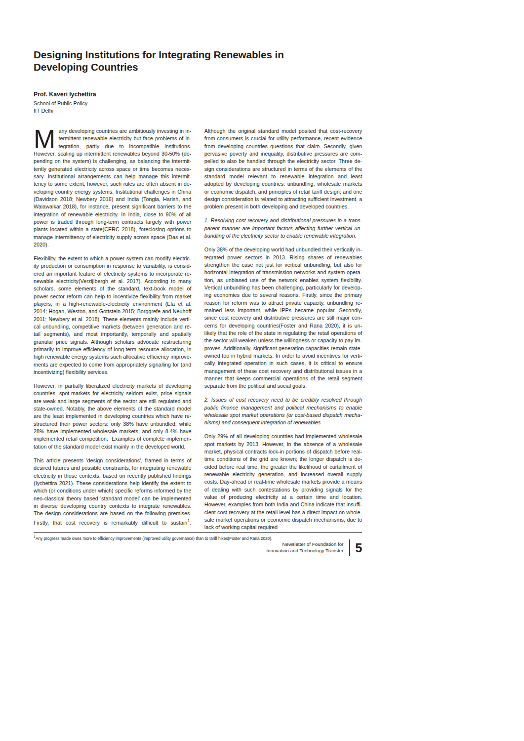Designing Institutions for Integrating Renewables in
Developing Countries
Prof. Kaveri Iychettira
School of Public Policy
IIT Delhi
Many developing countries are ambitiously investing in intermittent renewable electricity but face problems of integration, partly due to incompatible institutions. However, scaling up intermittent renewables beyond 30-50% (depending on the system) is challenging, as balancing the intermittently generated electricity across space or time becomes necessary. Institutional arrangements can help manage this intermittency to some extent, however, such rules are often absent in developing country energy systems. Institutional challenges in China (Davidson 2018; Newbery 2016) and India (Tongia, Harish, and Walawalkar 2018), for instance, present significant barriers to the integration of renewable electricity. In India, close to 90% of all power is traded through long-term contracts largely with power plants located within a state(CERC 2018), foreclosing options to manage intermittency of electricity supply across space (Das et al. 2020).
Flexibility, the extent to which a power system can modify electricity production or consumption in response to variability, is considered an important feature of electricity systems to incorporate renewable electricity(Verzijlbergh et al. 2017). According to many scholars, some elements of the standard, text-book model of power sector reform can help to incentivize flexibility from market players, in a high-renewable-electricity environment (Ela et al. 2014; Hogan, Weston, and Gottstein 2015; Borggrefe and Neuhoff 2011; Newbery et al. 2018). These elements mainly include vertical unbundling, competitive markets (between generation and retail segments), and most importantly, temporally and spatially granular price signals. Although scholars advocate restructuring primarily to improve efficiency of long-term resource allocation, in high renewable energy systems such allocative efficiency improvements are expected to come from appropriately signalling for (and incentivizing) flexibility services.
However, in partially liberalized electricity markets of developing countries, spot-markets for electricity seldom exist, price signals are weak and large segments of the sector are still regulated and state-owned. Notably, the above elements of the standard model are the least implemented in developing countries which have restructured their power sectors: only 38% have unbundled, while 28% have implemented wholesale markets, and only 8.4% have implemented retail competition. Examples of complete implementation of the standard model exist mainly in the developed world.
This article presents 'design considerations', framed in terms of desired futures and possible constraints, for integrating renewable electricity in those contexts, based on recently published findings (Iychettira 2021). These considerations help identify the extent to which (or conditions under which) specific reforms informed by the neo-classical theory based 'standard model' can be implemented in diverse developing country contexts to integrate renewables. The design considerations are based on the following premises. Firstly, that cost recovery is remarkably difficult to sustain1. Although the original standard model posited that cost-recovery from consumers is crucial for utility performance, recent evidence from developing countries questions that claim. Secondly, given pervasive poverty and inequality, distributive pressures are compelled to also be handled through the electricity sector. Three design considerations are structured in terms of the elements of the standard model relevant to renewable integration and least adopted by developing countries: unbundling, wholesale markets or economic dispatch, and principles of retail tariff design; and one design consideration is related to attracting sufficient investment, a problem present in both developing and developed countries.
1. Resolving cost recovery and distributional pressures in a transparent manner are important factors affecting further vertical unbundling of the electricity sector to enable renewable integration.
Only 38% of the developing world had unbundled their vertically integrated power sectors in 2013. Rising shares of renewables strengthen the case not just for vertical unbundling, but also for horizontal integration of transmission networks and system operation, as unbiased use of the network enables system flexibility. Vertical unbundling has been challenging, particularly for developing economies due to several reasons. Firstly, since the primary reason for reform was to attract private capacity, unbundling remained less important, while IPPs became popular. Secondly, since cost recovery and distributive pressures are still major concerns for developing countries(Foster and Rana 2020), it is unlikely that the role of the state in regulating the retail operations of the sector will weaken unless the willingness or capacity to pay improves. Additionally, significant generation capacities remain state-owned too in hybrid markets. In order to avoid incentives for vertically integrated operation in such cases, it is critical to ensure management of these cost recovery and distributional issues in a manner that keeps commercial operations of the retail segment separate from the political and social goals.
2. Issues of cost recovery need to be credibly resolved through public finance management and political mechanisms to enable wholesale spot market operations (or cost-based dispatch mechanisms) and consequent integration of renewables
Only 29% of all developing countries had implemented wholesale spot markets by 2013. However, in the absence of a wholesale market, physical contracts lock-in portions of dispatch before real-time conditions of the grid are known; the longer dispatch is decided before real time, the greater the likelihood of curtailment of renewable electricity generation, and increased overall supply costs. Day-ahead or real-time wholesale markets provide a means of dealing with such contestations by providing signals for the value of producing electricity at a certain time and location. However, examples from both India and China indicate that insufficient cost recovery at the retail level has a direct impact on wholesale market operations or economic dispatch mechanisms, due to lack of working capital required
1Any progress made owes more to efficiency improvements (improved utility governance) than to tariff hikes(Foster and Rana 2020).
Newsletter of Foundation for
Innovation and Technology Transfer
5